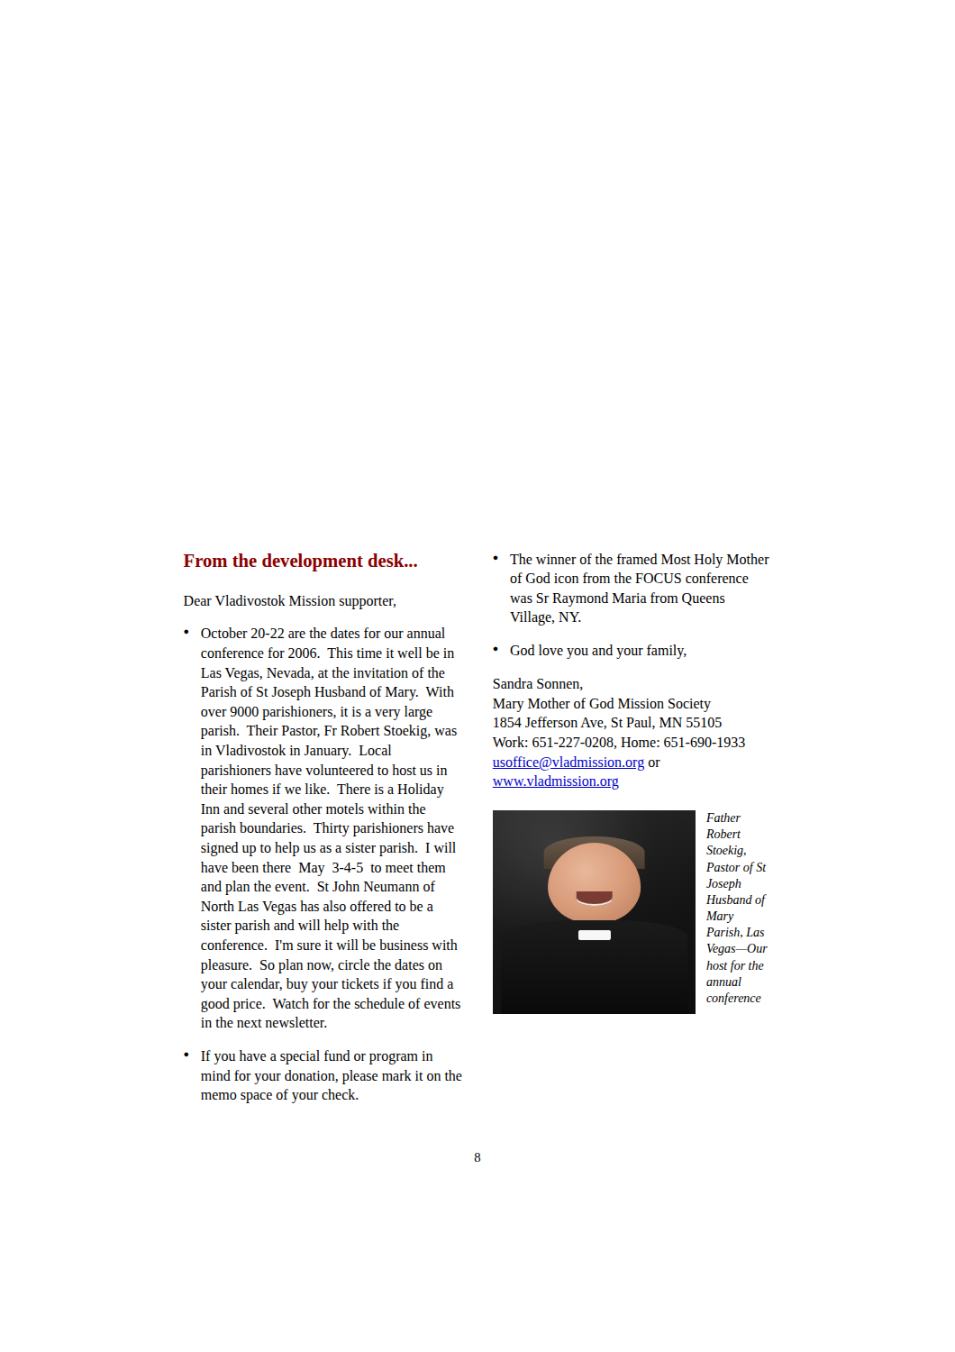From the development desk...
Dear Vladivostok Mission supporter,
October 20-22 are the dates for our annual conference for 2006. This time it well be in Las Vegas, Nevada, at the invitation of the Parish of St Joseph Husband of Mary. With over 9000 parishioners, it is a very large parish. Their Pastor, Fr Robert Stoekig, was in Vladivostok in January. Local parishioners have volunteered to host us in their homes if we like. There is a Holiday Inn and several other motels within the parish boundaries. Thirty parishioners have signed up to help us as a sister parish. I will have been there May 3-4-5 to meet them and plan the event. St John Neumann of North Las Vegas has also offered to be a sister parish and will help with the conference. I'm sure it will be business with pleasure. So plan now, circle the dates on your calendar, buy your tickets if you find a good price. Watch for the schedule of events in the next newsletter.
If you have a special fund or program in mind for your donation, please mark it on the memo space of your check.
The winner of the framed Most Holy Mother of God icon from the FOCUS conference was Sr Raymond Maria from Queens Village, NY.
God love you and your family,
Sandra Sonnen,
Mary Mother of God Mission Society
1854 Jefferson Ave, St Paul, MN 55105
Work: 651-227-0208, Home: 651-690-1933
usoffice@vladmission.org or www.vladmission.org
Father Robert Stoekig, Pastor of St Joseph Husband of Mary Parish, Las Vegas—Our host for the annual conference
8